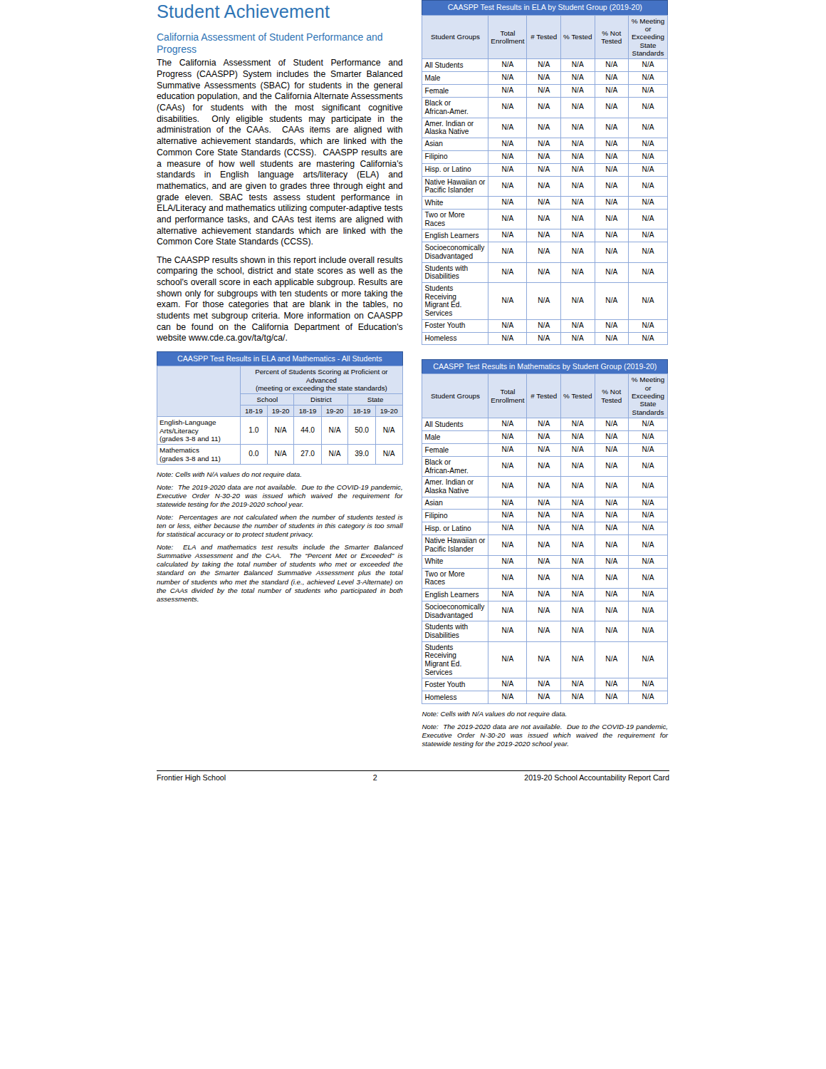Student Achievement
California Assessment of Student Performance and Progress
The California Assessment of Student Performance and Progress (CAASPP) System includes the Smarter Balanced Summative Assessments (SBAC) for students in the general education population, and the California Alternate Assessments (CAAs) for students with the most significant cognitive disabilities. Only eligible students may participate in the administration of the CAAs. CAAs items are aligned with alternative achievement standards, which are linked with the Common Core State Standards (CCSS). CAASPP results are a measure of how well students are mastering California's standards in English language arts/literacy (ELA) and mathematics, and are given to grades three through eight and grade eleven. SBAC tests assess student performance in ELA/Literacy and mathematics utilizing computer-adaptive tests and performance tasks, and CAAs test items are aligned with alternative achievement standards which are linked with the Common Core State Standards (CCSS).
The CAASPP results shown in this report include overall results comparing the school, district and state scores as well as the school's overall score in each applicable subgroup. Results are shown only for subgroups with ten students or more taking the exam. For those categories that are blank in the tables, no students met subgroup criteria. More information on CAASPP can be found on the California Department of Education's website www.cde.ca.gov/ta/tg/ca/.
CAASPP Test Results in ELA and Mathematics - All Students
| | Percent of Students Scoring at Proficient or Advanced (meeting or exceeding the state standards) |
| --- | --- |
| School | District | State |
| 18-19 | 19-20 | 18-19 | 19-20 | 18-19 | 19-20 |
| English-Language Arts/Literacy (grades 3-8 and 11) | 1.0 | N/A | 44.0 | N/A | 50.0 | N/A |
| Mathematics (grades 3-8 and 11) | 0.0 | N/A | 27.0 | N/A | 39.0 | N/A |
Note: Cells with N/A values do not require data.
Note: The 2019-2020 data are not available. Due to the COVID-19 pandemic, Executive Order N-30-20 was issued which waived the requirement for statewide testing for the 2019-2020 school year.
Note: Percentages are not calculated when the number of students tested is ten or less, either because the number of students in this category is too small for statistical accuracy or to protect student privacy.
Note: ELA and mathematics test results include the Smarter Balanced Summative Assessment and the CAA. The “Percent Met or Exceeded" is calculated by taking the total number of students who met or exceeded the standard on the Smarter Balanced Summative Assessment plus the total number of students who met the standard (i.e., achieved Level 3-Alternate) on the CAAs divided by the total number of students who participated in both assessments.
CAASPP Test Results in ELA by Student Group (2019-20)
| Student Groups | Total Enrollment | # Tested | % Tested | % Not Tested | % Meeting or Exceeding State Standards |
| --- | --- | --- | --- | --- | --- |
| All Students | N/A | N/A | N/A | N/A | N/A |
| Male | N/A | N/A | N/A | N/A | N/A |
| Female | N/A | N/A | N/A | N/A | N/A |
| Black or African-Amer. | N/A | N/A | N/A | N/A | N/A |
| Amer. Indian or Alaska Native | N/A | N/A | N/A | N/A | N/A |
| Asian | N/A | N/A | N/A | N/A | N/A |
| Filipino | N/A | N/A | N/A | N/A | N/A |
| Hisp. or Latino | N/A | N/A | N/A | N/A | N/A |
| Native Hawaiian or Pacific Islander | N/A | N/A | N/A | N/A | N/A |
| White | N/A | N/A | N/A | N/A | N/A |
| Two or More Races | N/A | N/A | N/A | N/A | N/A |
| English Learners | N/A | N/A | N/A | N/A | N/A |
| Socioeconomically Disadvantaged | N/A | N/A | N/A | N/A | N/A |
| Students with Disabilities | N/A | N/A | N/A | N/A | N/A |
| Students Receiving Migrant Ed. Services | N/A | N/A | N/A | N/A | N/A |
| Foster Youth | N/A | N/A | N/A | N/A | N/A |
| Homeless | N/A | N/A | N/A | N/A | N/A |
CAASPP Test Results in Mathematics by Student Group (2019-20)
| Student Groups | Total Enrollment | # Tested | % Tested | % Not Tested | % Meeting or Exceeding State Standards |
| --- | --- | --- | --- | --- | --- |
| All Students | N/A | N/A | N/A | N/A | N/A |
| Male | N/A | N/A | N/A | N/A | N/A |
| Female | N/A | N/A | N/A | N/A | N/A |
| Black or African-Amer. | N/A | N/A | N/A | N/A | N/A |
| Amer. Indian or Alaska Native | N/A | N/A | N/A | N/A | N/A |
| Asian | N/A | N/A | N/A | N/A | N/A |
| Filipino | N/A | N/A | N/A | N/A | N/A |
| Hisp. or Latino | N/A | N/A | N/A | N/A | N/A |
| Native Hawaiian or Pacific Islander | N/A | N/A | N/A | N/A | N/A |
| White | N/A | N/A | N/A | N/A | N/A |
| Two or More Races | N/A | N/A | N/A | N/A | N/A |
| English Learners | N/A | N/A | N/A | N/A | N/A |
| Socioeconomically Disadvantaged | N/A | N/A | N/A | N/A | N/A |
| Students with Disabilities | N/A | N/A | N/A | N/A | N/A |
| Students Receiving Migrant Ed. Services | N/A | N/A | N/A | N/A | N/A |
| Foster Youth | N/A | N/A | N/A | N/A | N/A |
| Homeless | N/A | N/A | N/A | N/A | N/A |
Note: Cells with N/A values do not require data.
Note: The 2019-2020 data are not available. Due to the COVID-19 pandemic, Executive Order N-30-20 was issued which waived the requirement for statewide testing for the 2019-2020 school year.
Frontier High School
2
2019-20 School Accountability Report Card